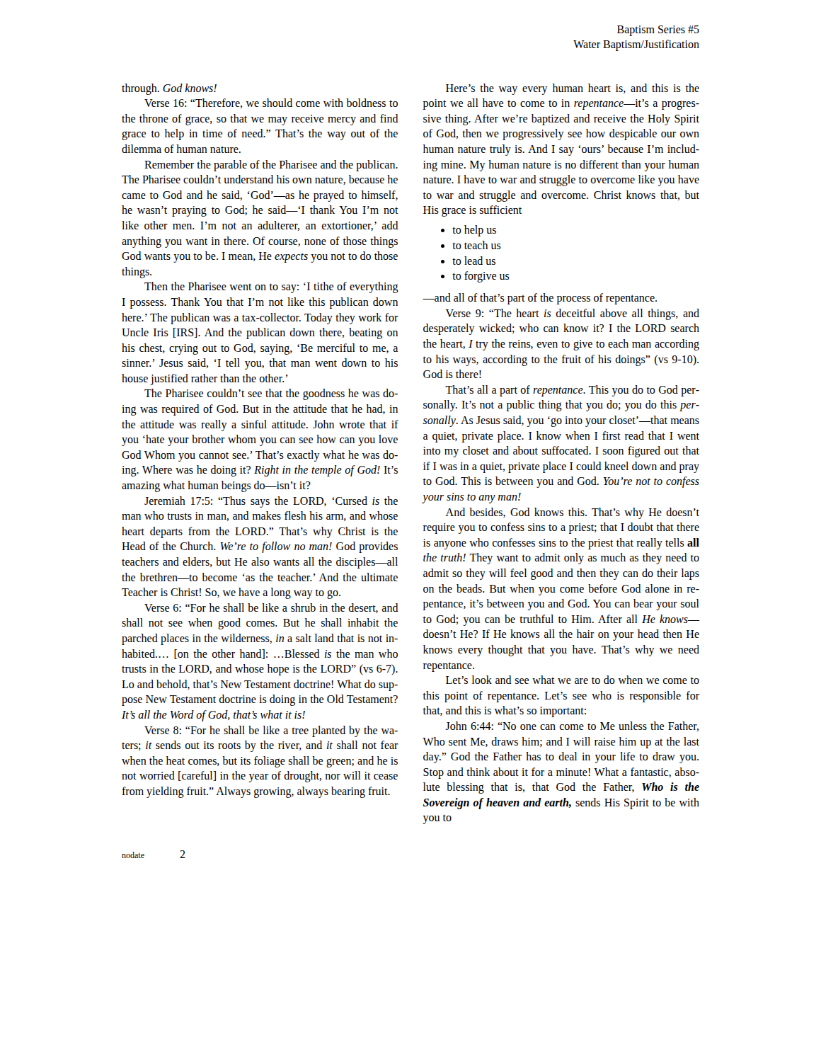Baptism Series #5 Water Baptism/Justification
through. God knows!
Verse 16: “Therefore, we should come with boldness to the throne of grace, so that we may receive mercy and find grace to help in time of need.” That’s the way out of the dilemma of human nature.
Remember the parable of the Pharisee and the publican. The Pharisee couldn’t understand his own nature, because he came to God and he said, ‘God’—as he prayed to himself, he wasn’t praying to God; he said—‘I thank You I’m not like other men. I’m not an adulterer, an extortioner,’ add anything you want in there. Of course, none of those things God wants you to be. I mean, He expects you not to do those things.
Then the Pharisee went on to say: ‘I tithe of everything I possess. Thank You that I’m not like this publican down here.’ The publican was a tax-collector. Today they work for Uncle Iris [IRS]. And the publican down there, beating on his chest, crying out to God, saying, ‘Be merciful to me, a sinner.’ Jesus said, ‘I tell you, that man went down to his house justified rather than the other.’
The Pharisee couldn’t see that the goodness he was doing was required of God. But in the attitude that he had, in the attitude was really a sinful attitude. John wrote that if you ‘hate your brother whom you can see how can you love God Whom you cannot see.’ That’s exactly what he was doing. Where was he doing it? Right in the temple of God! It’s amazing what human beings do—isn’t it?
Jeremiah 17:5: “Thus says the LORD, ‘Cursed is the man who trusts in man, and makes flesh his arm, and whose heart departs from the LORD.” That’s why Christ is the Head of the Church. We’re to follow no man! God provides teachers and elders, but He also wants all the disciples—all the brethren—to become ‘as the teacher.’ And the ultimate Teacher is Christ! So, we have a long way to go.
Verse 6: “For he shall be like a shrub in the desert, and shall not see when good comes. But he shall inhabit the parched places in the wilderness, in a salt land that is not inhabited.… [on the other hand]: …Blessed is the man who trusts in the LORD, and whose hope is the LORD” (vs 6-7). Lo and behold, that’s New Testament doctrine! What do suppose New Testament doctrine is doing in the Old Testament? It’s all the Word of God, that’s what it is!
Verse 8: “For he shall be like a tree planted by the waters; it sends out its roots by the river, and it shall not fear when the heat comes, but its foliage shall be green; and he is not worried [careful] in the year of drought, nor will it cease from yielding fruit.” Always growing, always bearing fruit.
Here’s the way every human heart is, and this is the point we all have to come to in repentance—it’s a progressive thing. After we’re baptized and receive the Holy Spirit of God, then we progressively see how despicable our own human nature truly is. And I say ‘ours’ because I’m including mine. My human nature is no different than your human nature. I have to war and struggle to overcome like you have to war and struggle and overcome. Christ knows that, but His grace is sufficient
to help us
to teach us
to lead us
to forgive us
—and all of that’s part of the process of repentance.
Verse 9: “The heart is deceitful above all things, and desperately wicked; who can know it? I the LORD search the heart, I try the reins, even to give to each man according to his ways, according to the fruit of his doings” (vs 9-10). God is there!
That’s all a part of repentance. This you do to God personally. It’s not a public thing that you do; you do this personally. As Jesus said, you ‘go into your closet’—that means a quiet, private place. I know when I first read that I went into my closet and about suffocated. I soon figured out that if I was in a quiet, private place I could kneel down and pray to God. This is between you and God. You’re not to confess your sins to any man!
And besides, God knows this. That’s why He doesn’t require you to confess sins to a priest; that I doubt that there is anyone who confesses sins to the priest that really tells all the truth! They want to admit only as much as they need to admit so they will feel good and then they can do their laps on the beads. But when you come before God alone in repentance, it’s between you and God. You can bear your soul to God; you can be truthful to Him. After all He knows—doesn’t He? If He knows all the hair on your head then He knows every thought that you have. That’s why we need repentance.
Let’s look and see what we are to do when we come to this point of repentance. Let’s see who is responsible for that, and this is what’s so important:
John 6:44: “No one can come to Me unless the Father, Who sent Me, draws him; and I will raise him up at the last day.” God the Father has to deal in your life to draw you. Stop and think about it for a minute! What a fantastic, absolute blessing that is, that God the Father, Who is the Sovereign of heaven and earth, sends His Spirit to be with you to
nodate 2